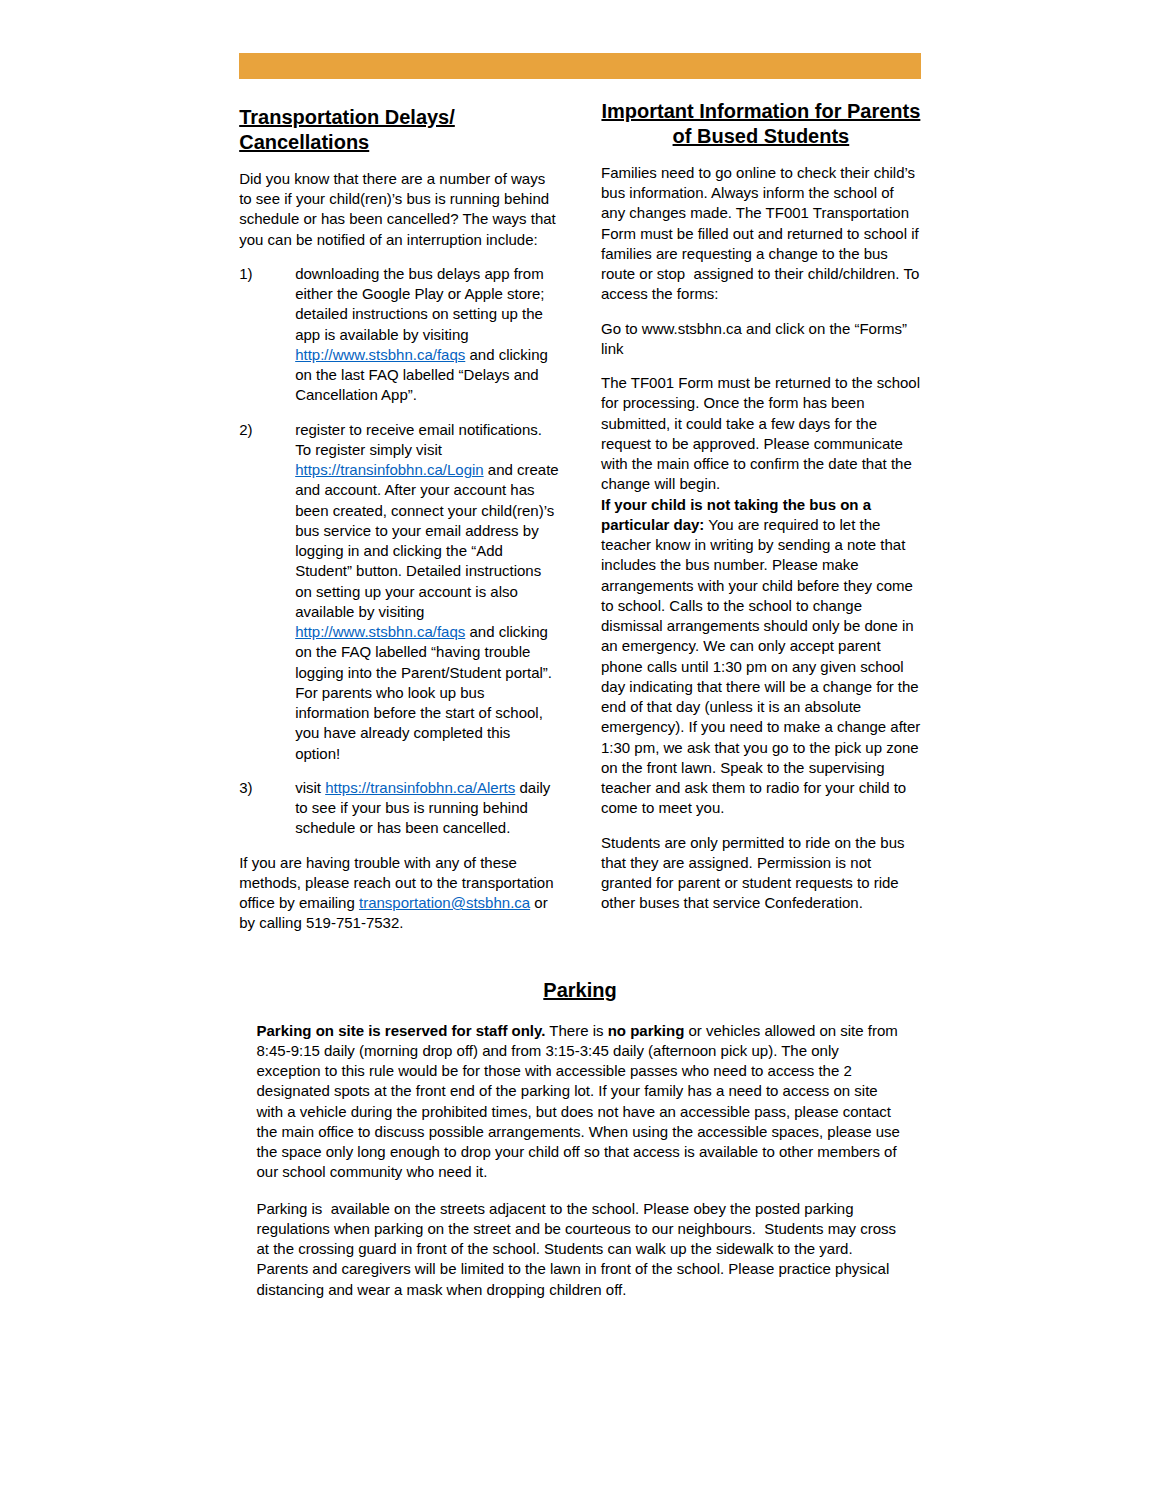Transportation Delays/ Cancellations
Did you know that there are a number of ways to see if your child(ren)’s bus is running behind schedule or has been cancelled? The ways that you can be notified of an interruption include:
1) downloading the bus delays app from either the Google Play or Apple store; detailed instructions on setting up the app is available by visiting http://www.stsbhn.ca/faqs and clicking on the last FAQ labelled “Delays and Cancellation App”.
2) register to receive email notifications. To register simply visit https://transinfobhn.ca/Login and create and account. After your account has been created, connect your child(ren)’s bus service to your email address by logging in and clicking the “Add Student” button. Detailed instructions on setting up your account is also available by visiting http://www.stsbhn.ca/faqs and clicking on the FAQ labelled “having trouble logging into the Parent/Student portal”. For parents who look up bus information before the start of school, you have already completed this option!
3) visit https://transinfobhn.ca/Alerts daily to see if your bus is running behind schedule or has been cancelled.
If you are having trouble with any of these methods, please reach out to the transportation office by emailing transportation@stsbhn.ca or by calling 519-751-7532.
Important Information for Parents of Bused Students
Families need to go online to check their child’s bus information. Always inform the school of any changes made. The TF001 Transportation Form must be filled out and returned to school if families are requesting a change to the bus route or stop assigned to their child/children. To access the forms:
Go to www.stsbhn.ca and click on the “Forms” link
The TF001 Form must be returned to the school for processing. Once the form has been submitted, it could take a few days for the request to be approved. Please communicate with the main office to confirm the date that the change will begin.
If your child is not taking the bus on a particular day: You are required to let the teacher know in writing by sending a note that includes the bus number. Please make arrangements with your child before they come to school. Calls to the school to change dismissal arrangements should only be done in an emergency. We can only accept parent phone calls until 1:30 pm on any given school day indicating that there will be a change for the end of that day (unless it is an absolute emergency). If you need to make a change after 1:30 pm, we ask that you go to the pick up zone on the front lawn. Speak to the supervising teacher and ask them to radio for your child to come to meet you.
Students are only permitted to ride on the bus that they are assigned. Permission is not granted for parent or student requests to ride other buses that service Confederation.
Parking
Parking on site is reserved for staff only. There is no parking or vehicles allowed on site from 8:45-9:15 daily (morning drop off) and from 3:15-3:45 daily (afternoon pick up). The only exception to this rule would be for those with accessible passes who need to access the 2 designated spots at the front end of the parking lot. If your family has a need to access on site with a vehicle during the prohibited times, but does not have an accessible pass, please contact the main office to discuss possible arrangements. When using the accessible spaces, please use the space only long enough to drop your child off so that access is available to other members of our school community who need it.
Parking is available on the streets adjacent to the school. Please obey the posted parking regulations when parking on the street and be courteous to our neighbours. Students may cross at the crossing guard in front of the school. Students can walk up the sidewalk to the yard. Parents and caregivers will be limited to the lawn in front of the school. Please practice physical distancing and wear a mask when dropping children off.